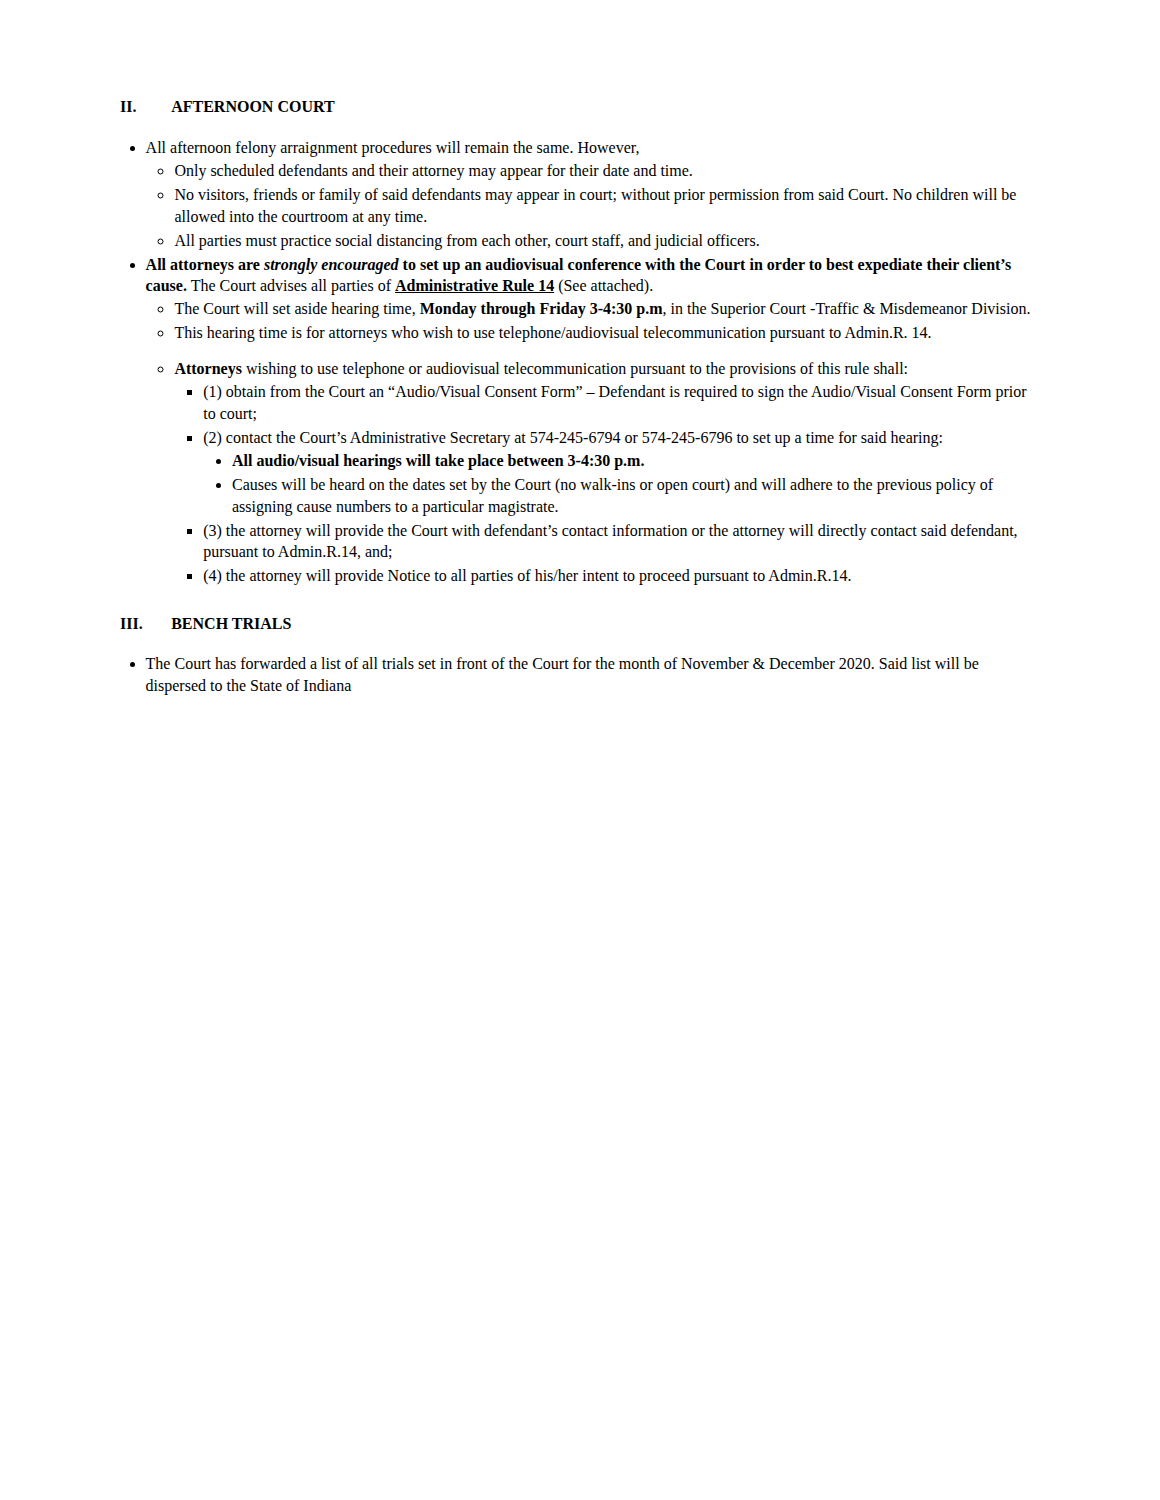II. AFTERNOON COURT
All afternoon felony arraignment procedures will remain the same. However,
Only scheduled defendants and their attorney may appear for their date and time.
No visitors, friends or family of said defendants may appear in court; without prior permission from said Court. No children will be allowed into the courtroom at any time.
All parties must practice social distancing from each other, court staff, and judicial officers.
All attorneys are strongly encouraged to set up an audiovisual conference with the Court in order to best expediate their client’s cause. The Court advises all parties of Administrative Rule 14 (See attached).
The Court will set aside hearing time, Monday through Friday 3-4:30 p.m, in the Superior Court -Traffic & Misdemeanor Division.
This hearing time is for attorneys who wish to use telephone/audiovisual telecommunication pursuant to Admin.R. 14.
Attorneys wishing to use telephone or audiovisual telecommunication pursuant to the provisions of this rule shall:
(1) obtain from the Court an “Audio/Visual Consent Form” – Defendant is required to sign the Audio/Visual Consent Form prior to court;
(2) contact the Court’s Administrative Secretary at 574-245-6794 or 574-245-6796 to set up a time for said hearing:
All audio/visual hearings will take place between 3-4:30 p.m.
Causes will be heard on the dates set by the Court (no walk-ins or open court) and will adhere to the previous policy of assigning cause numbers to a particular magistrate.
(3) the attorney will provide the Court with defendant’s contact information or the attorney will directly contact said defendant, pursuant to Admin.R.14, and;
(4) the attorney will provide Notice to all parties of his/her intent to proceed pursuant to Admin.R.14.
III. BENCH TRIALS
The Court has forwarded a list of all trials set in front of the Court for the month of November & December 2020. Said list will be dispersed to the State of Indiana